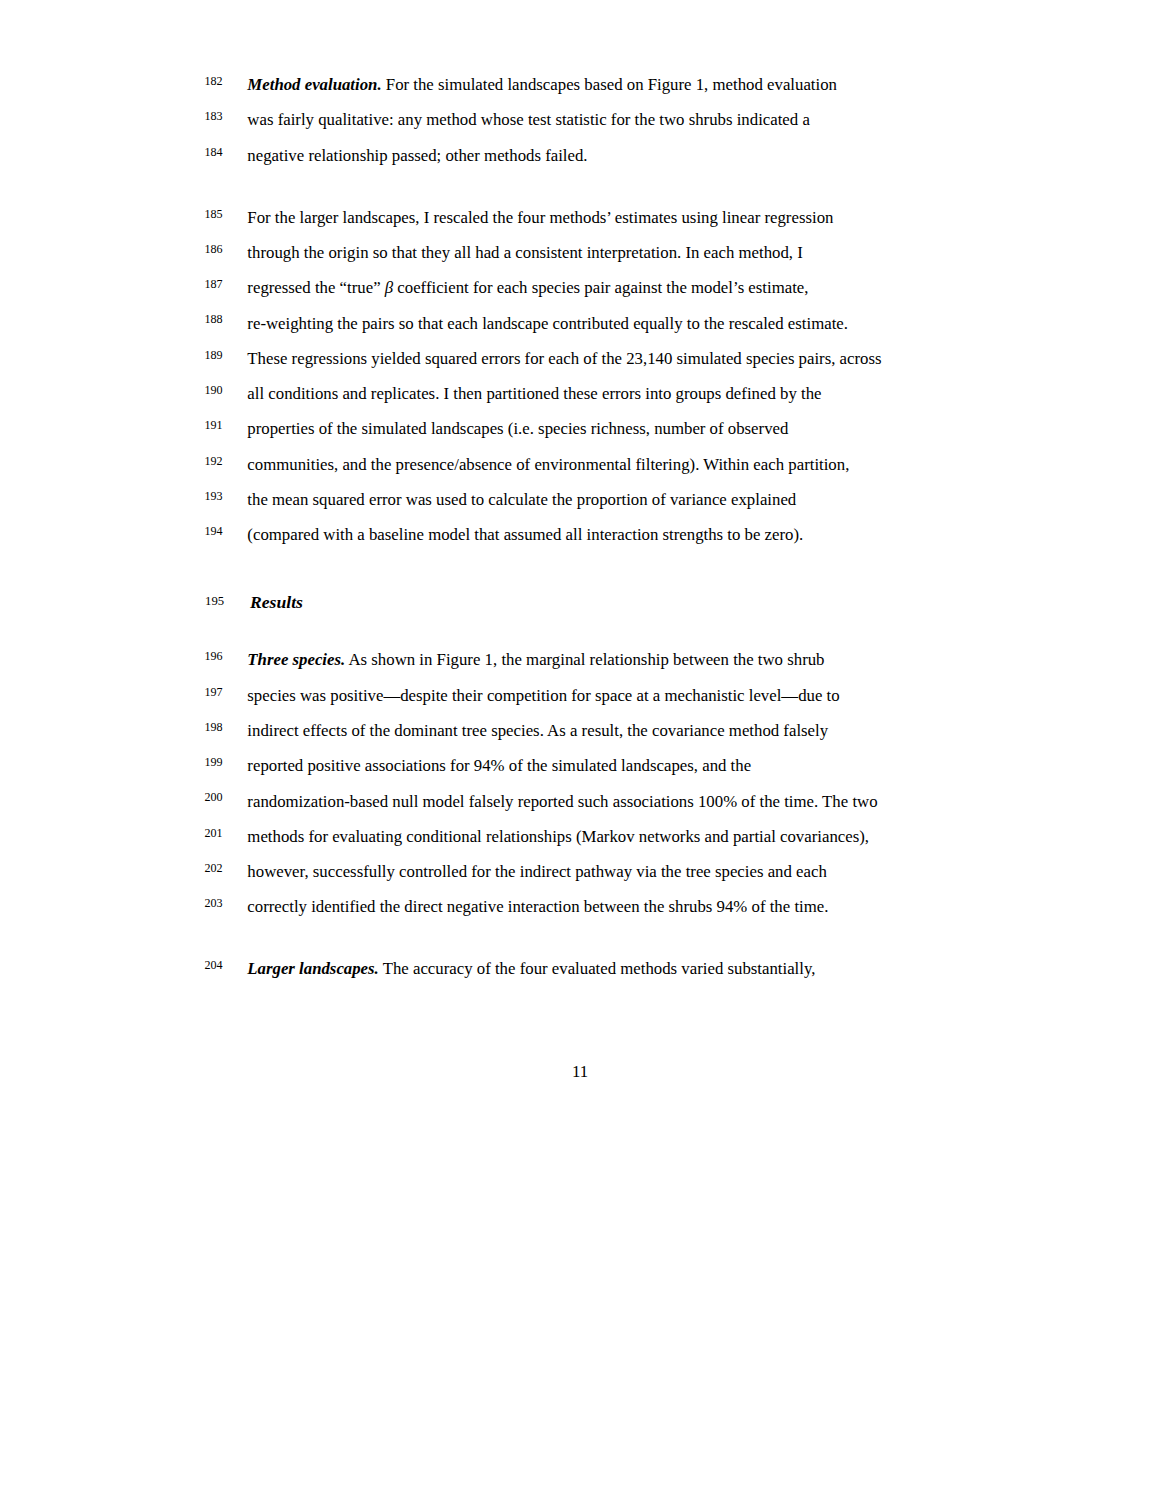Method evaluation. For the simulated landscapes based on Figure 1, method evaluation was fairly qualitative: any method whose test statistic for the two shrubs indicated a negative relationship passed; other methods failed.
For the larger landscapes, I rescaled the four methods’ estimates using linear regression through the origin so that they all had a consistent interpretation. In each method, I regressed the “true” β coefficient for each species pair against the model’s estimate, re-weighting the pairs so that each landscape contributed equally to the rescaled estimate. These regressions yielded squared errors for each of the 23,140 simulated species pairs, across all conditions and replicates. I then partitioned these errors into groups defined by the properties of the simulated landscapes (i.e. species richness, number of observed communities, and the presence/absence of environmental filtering). Within each partition, the mean squared error was used to calculate the proportion of variance explained (compared with a baseline model that assumed all interaction strengths to be zero).
Results
Three species. As shown in Figure 1, the marginal relationship between the two shrub species was positive—despite their competition for space at a mechanistic level—due to indirect effects of the dominant tree species. As a result, the covariance method falsely reported positive associations for 94% of the simulated landscapes, and the randomization-based null model falsely reported such associations 100% of the time. The two methods for evaluating conditional relationships (Markov networks and partial covariances), however, successfully controlled for the indirect pathway via the tree species and each correctly identified the direct negative interaction between the shrubs 94% of the time.
Larger landscapes. The accuracy of the four evaluated methods varied substantially,
11